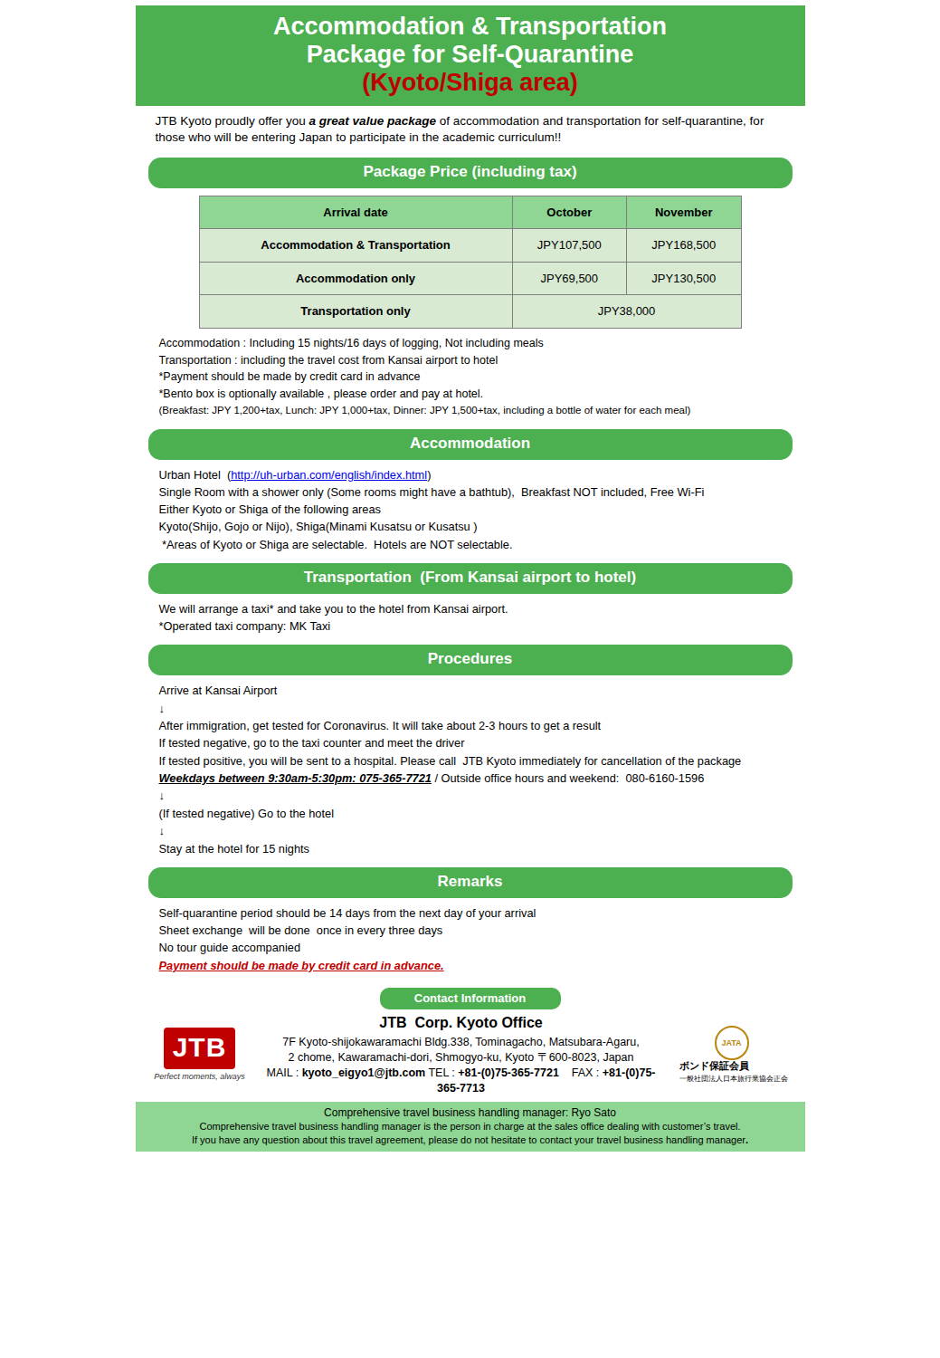Accommodation & Transportation
Package for Self-Quarantine
(Kyoto/Shiga area)
JTB Kyoto proudly offer you a great value package of accommodation and transportation for self-quarantine, for those who will be entering Japan to participate in the academic curriculum!!
Package Price (including tax)
| Arrival date | October | November |
| --- | --- | --- |
| Accommodation & Transportation | JPY107,500 | JPY168,500 |
| Accommodation only | JPY69,500 | JPY130,500 |
| Transportation only | JPY38,000 |
Accommodation : Including 15 nights/16 days of logging, Not including meals
Transportation : including the travel cost from Kansai airport to hotel
*Payment should be made by credit card in advance
*Bento box is optionally available , please order and pay at hotel.
(Breakfast: JPY 1,200+tax, Lunch: JPY 1,000+tax, Dinner: JPY 1,500+tax, including a bottle of water for each meal)
Accommodation
Urban Hotel (http://uh-urban.com/english/index.html)
Single Room with a shower only (Some rooms might have a bathtub), Breakfast NOT included, Free Wi-Fi
Either Kyoto or Shiga of the following areas
Kyoto(Shijo, Gojo or Nijo), Shiga(Minami Kusatsu or Kusatsu )
*Areas of Kyoto or Shiga are selectable. Hotels are NOT selectable.
Transportation (From Kansai airport to hotel)
We will arrange a taxi* and take you to the hotel from Kansai airport.
*Operated taxi company: MK Taxi
Procedures
Arrive at Kansai Airport
↓
After immigration, get tested for Coronavirus. It will take about 2-3 hours to get a result
If tested negative, go to the taxi counter and meet the driver
If tested positive, you will be sent to a hospital. Please call JTB Kyoto immediately for cancellation of the package
Weekdays between 9:30am-5:30pm: 075-365-7721 / Outside office hours and weekend: 080-6160-1596
↓
(If tested negative) Go to the hotel
↓
Stay at the hotel for 15 nights
Remarks
Self-quarantine period should be 14 days from the next day of your arrival
Sheet exchange will be done once in every three days
No tour guide accompanied
Payment should be made by credit card in advance.
Contact Information
JTB
Perfect moments, always
JTB Corp. Kyoto Office
7F Kyoto-shijokawaramachi Bldg.338, Tominagacho, Matsubara-Agaru,
2 chome, Kawaramachi-dori, Shmogyo-ku, Kyoto 〒600-8023, Japan
MAIL : kyoto_eigyo1@jtb.com TEL : +81-(0)75-365-7721 FAX : +81-(0)75-365-7713
JATA ボンド保証会員
一般社団法人日本旅行業協会正会
Comprehensive travel business handling manager: Ryo Sato
Comprehensive travel business handling manager is the person in charge at the sales office dealing with customer’s travel.
If you have any question about this travel agreement, please do not hesitate to contact your travel business handling manager.